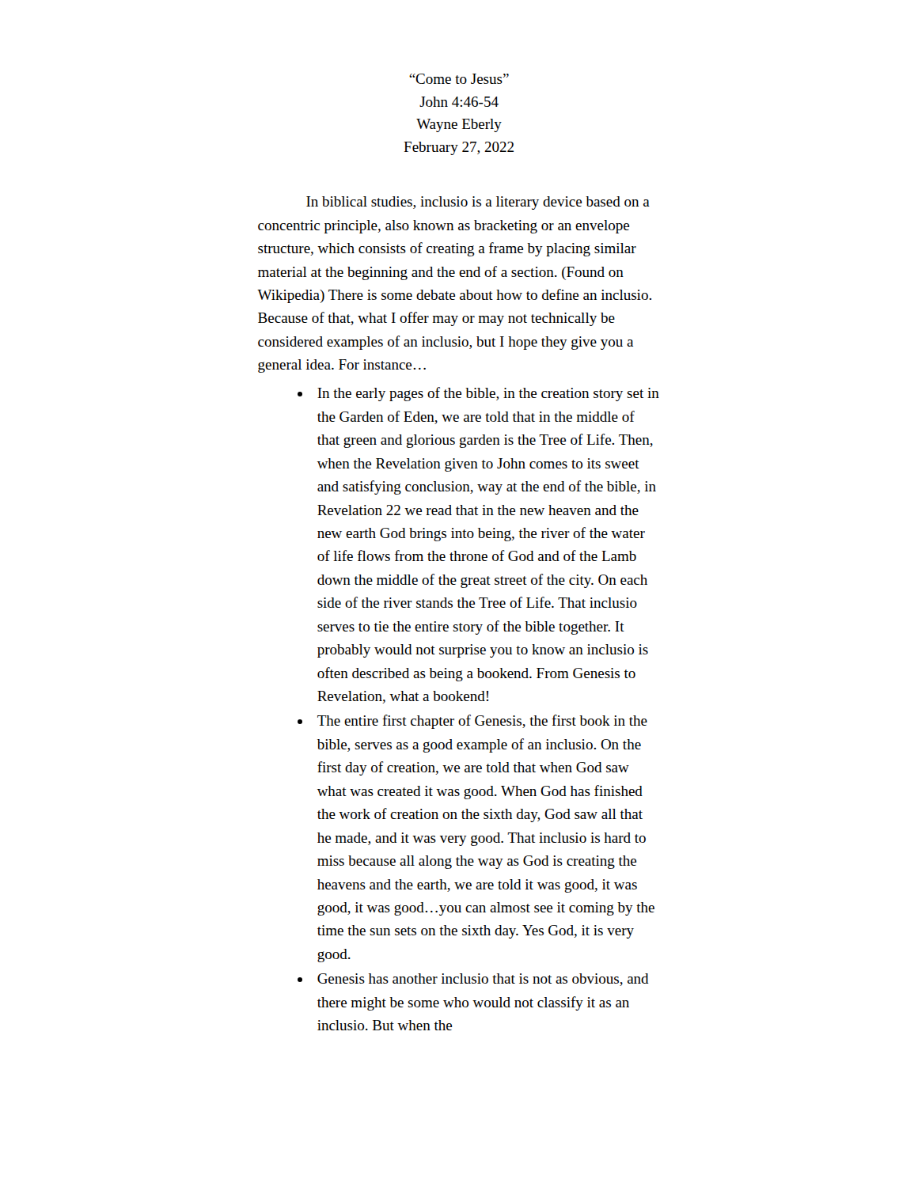“Come to Jesus”
John 4:46-54
Wayne Eberly
February 27, 2022
In biblical studies, inclusio is a literary device based on a concentric principle, also known as bracketing or an envelope structure, which consists of creating a frame by placing similar material at the beginning and the end of a section. (Found on Wikipedia) There is some debate about how to define an inclusio. Because of that, what I offer may or may not technically be considered examples of an inclusio, but I hope they give you a general idea. For instance…
In the early pages of the bible, in the creation story set in the Garden of Eden, we are told that in the middle of that green and glorious garden is the Tree of Life. Then, when the Revelation given to John comes to its sweet and satisfying conclusion, way at the end of the bible, in Revelation 22 we read that in the new heaven and the new earth God brings into being, the river of the water of life flows from the throne of God and of the Lamb down the middle of the great street of the city. On each side of the river stands the Tree of Life. That inclusio serves to tie the entire story of the bible together. It probably would not surprise you to know an inclusio is often described as being a bookend. From Genesis to Revelation, what a bookend!
The entire first chapter of Genesis, the first book in the bible, serves as a good example of an inclusio. On the first day of creation, we are told that when God saw what was created it was good. When God has finished the work of creation on the sixth day, God saw all that he made, and it was very good. That inclusio is hard to miss because all along the way as God is creating the heavens and the earth, we are told it was good, it was good, it was good…you can almost see it coming by the time the sun sets on the sixth day. Yes God, it is very good.
Genesis has another inclusio that is not as obvious, and there might be some who would not classify it as an inclusio. But when the